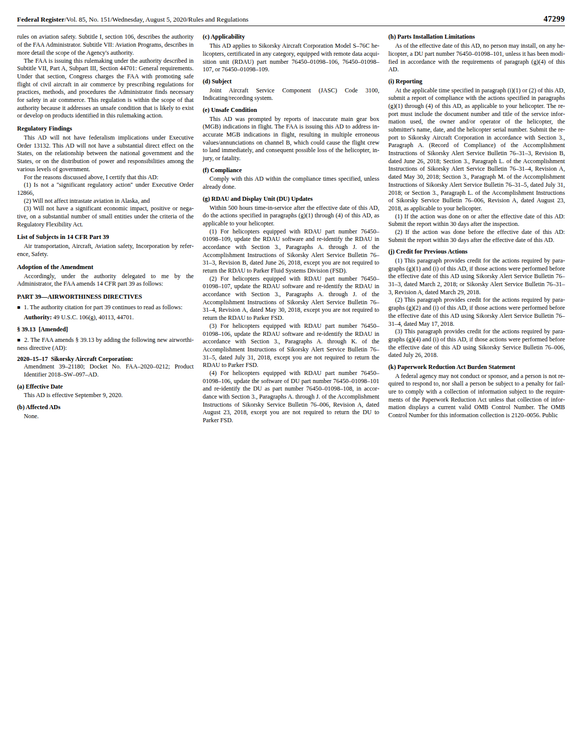Federal Register/Vol. 85, No. 151/Wednesday, August 5, 2020/Rules and Regulations
47299
rules on aviation safety. Subtitle I, section 106, describes the authority of the FAA Administrator. Subtitle VII: Aviation Programs, describes in more detail the scope of the Agency's authority.
The FAA is issuing this rulemaking under the authority described in Subtitle VII, Part A, Subpart III, Section 44701: General requirements. Under that section, Congress charges the FAA with promoting safe flight of civil aircraft in air commerce by prescribing regulations for practices, methods, and procedures the Administrator finds necessary for safety in air commerce. This regulation is within the scope of that authority because it addresses an unsafe condition that is likely to exist or develop on products identified in this rulemaking action.
Regulatory Findings
This AD will not have federalism implications under Executive Order 13132. This AD will not have a substantial direct effect on the States, on the relationship between the national government and the States, or on the distribution of power and responsibilities among the various levels of government.
For the reasons discussed above, I certify that this AD:
(1) Is not a ''significant regulatory action'' under Executive Order 12866,
(2) Will not affect intrastate aviation in Alaska, and
(3) Will not have a significant economic impact, positive or negative, on a substantial number of small entities under the criteria of the Regulatory Flexibility Act.
List of Subjects in 14 CFR Part 39
Air transportation, Aircraft, Aviation safety, Incorporation by reference, Safety.
Adoption of the Amendment
Accordingly, under the authority delegated to me by the Administrator, the FAA amends 14 CFR part 39 as follows:
PART 39—AIRWORTHINESS DIRECTIVES
■ 1. The authority citation for part 39 continues to read as follows:
Authority: 49 U.S.C. 106(g), 40113, 44701.
§ 39.13 [Amended]
■ 2. The FAA amends § 39.13 by adding the following new airworthiness directive (AD):
2020–15–17 Sikorsky Aircraft Corporation: Amendment 39–21180; Docket No. FAA–2020–0212; Product Identifier 2018–SW–097–AD.
(a) Effective Date
This AD is effective September 9, 2020.
(b) Affected ADs
None.
(c) Applicability
This AD applies to Sikorsky Aircraft Corporation Model S–76C helicopters, certificated in any category, equipped with remote data acquisition unit (RDAU) part number 76450–01098–106, 76450–01098–107, or 76450–01098–109.
(d) Subject
Joint Aircraft Service Component (JASC) Code 3100, Indicating/recording system.
(e) Unsafe Condition
This AD was prompted by reports of inaccurate main gear box (MGB) indications in flight. The FAA is issuing this AD to address inaccurate MGB indications in flight, resulting in multiple erroneous values/annunciations on channel B, which could cause the flight crew to land immediately, and consequent possible loss of the helicopter, injury, or fatality.
(f) Compliance
Comply with this AD within the compliance times specified, unless already done.
(g) RDAU and Display Unit (DU) Updates
Within 500 hours time-in-service after the effective date of this AD, do the actions specified in paragraphs (g)(1) through (4) of this AD, as applicable to your helicopter.
(1) For helicopters equipped with RDAU part number 76450–01098–109, update the RDAU software and re-identify the RDAU in accordance with Section 3., Paragraphs A. through J. of the Accomplishment Instructions of Sikorsky Alert Service Bulletin 76–31–3, Revision B, dated June 26, 2018, except you are not required to return the RDAU to Parker Fluid Systems Division (FSD).
(2) For helicopters equipped with RDAU part number 76450–01098–107, update the RDAU software and re-identify the RDAU in accordance with Section 3., Paragraphs A. through J. of the Accomplishment Instructions of Sikorsky Alert Service Bulletin 76–31–4, Revision A, dated May 30, 2018, except you are not required to return the RDAU to Parker FSD.
(3) For helicopters equipped with RDAU part number 76450–01098–106, update the RDAU software and re-identify the RDAU in accordance with Section 3., Paragraphs A. through K. of the Accomplishment Instructions of Sikorsky Alert Service Bulletin 76–31–5, dated July 31, 2018, except you are not required to return the RDAU to Parker FSD.
(4) For helicopters equipped with RDAU part number 76450–01098–106, update the software of DU part number 76450–01098–101 and re-identify the DU as part number 76450–01098–108, in accordance with Section 3., Paragraphs A. through J. of the Accomplishment Instructions of Sikorsky Service Bulletin 76–006, Revision A, dated August 23, 2018, except you are not required to return the DU to Parker FSD.
(h) Parts Installation Limitations
As of the effective date of this AD, no person may install, on any helicopter, a DU part number 76450–01098–101, unless it has been modified in accordance with the requirements of paragraph (g)(4) of this AD.
(i) Reporting
At the applicable time specified in paragraph (i)(1) or (2) of this AD, submit a report of compliance with the actions specified in paragraphs (g)(1) through (4) of this AD, as applicable to your helicopter. The report must include the document number and title of the service information used, the owner and/or operator of the helicopter, the submitter's name, date, and the helicopter serial number. Submit the report to Sikorsky Aircraft Corporation in accordance with Section 3., Paragraph A. (Record of Compliance) of the Accomplishment Instructions of Sikorsky Alert Service Bulletin 76–31–3, Revision B, dated June 26, 2018; Section 3., Paragraph L. of the Accomplishment Instructions of Sikorsky Alert Service Bulletin 76–31–4, Revision A, dated May 30, 2018; Section 3., Paragraph M. of the Accomplishment Instructions of Sikorsky Alert Service Bulletin 76–31–5, dated July 31, 2018; or Section 3., Paragraph L. of the Accomplishment Instructions of Sikorsky Service Bulletin 76–006, Revision A, dated August 23, 2018, as applicable to your helicopter.
(1) If the action was done on or after the effective date of this AD: Submit the report within 30 days after the inspection.
(2) If the action was done before the effective date of this AD: Submit the report within 30 days after the effective date of this AD.
(j) Credit for Previous Actions
(1) This paragraph provides credit for the actions required by paragraphs (g)(1) and (i) of this AD, if those actions were performed before the effective date of this AD using Sikorsky Alert Service Bulletin 76–31–3, dated March 2, 2018; or Sikorsky Alert Service Bulletin 76–31–3, Revision A, dated March 29, 2018.
(2) This paragraph provides credit for the actions required by paragraphs (g)(2) and (i) of this AD, if those actions were performed before the effective date of this AD using Sikorsky Alert Service Bulletin 76–31–4, dated May 17, 2018.
(3) This paragraph provides credit for the actions required by paragraphs (g)(4) and (i) of this AD, if those actions were performed before the effective date of this AD using Sikorsky Service Bulletin 76–006, dated July 26, 2018.
(k) Paperwork Reduction Act Burden Statement
A federal agency may not conduct or sponsor, and a person is not required to respond to, nor shall a person be subject to a penalty for failure to comply with a collection of information subject to the requirements of the Paperwork Reduction Act unless that collection of information displays a current valid OMB Control Number. The OMB Control Number for this information collection is 2120–0056. Public